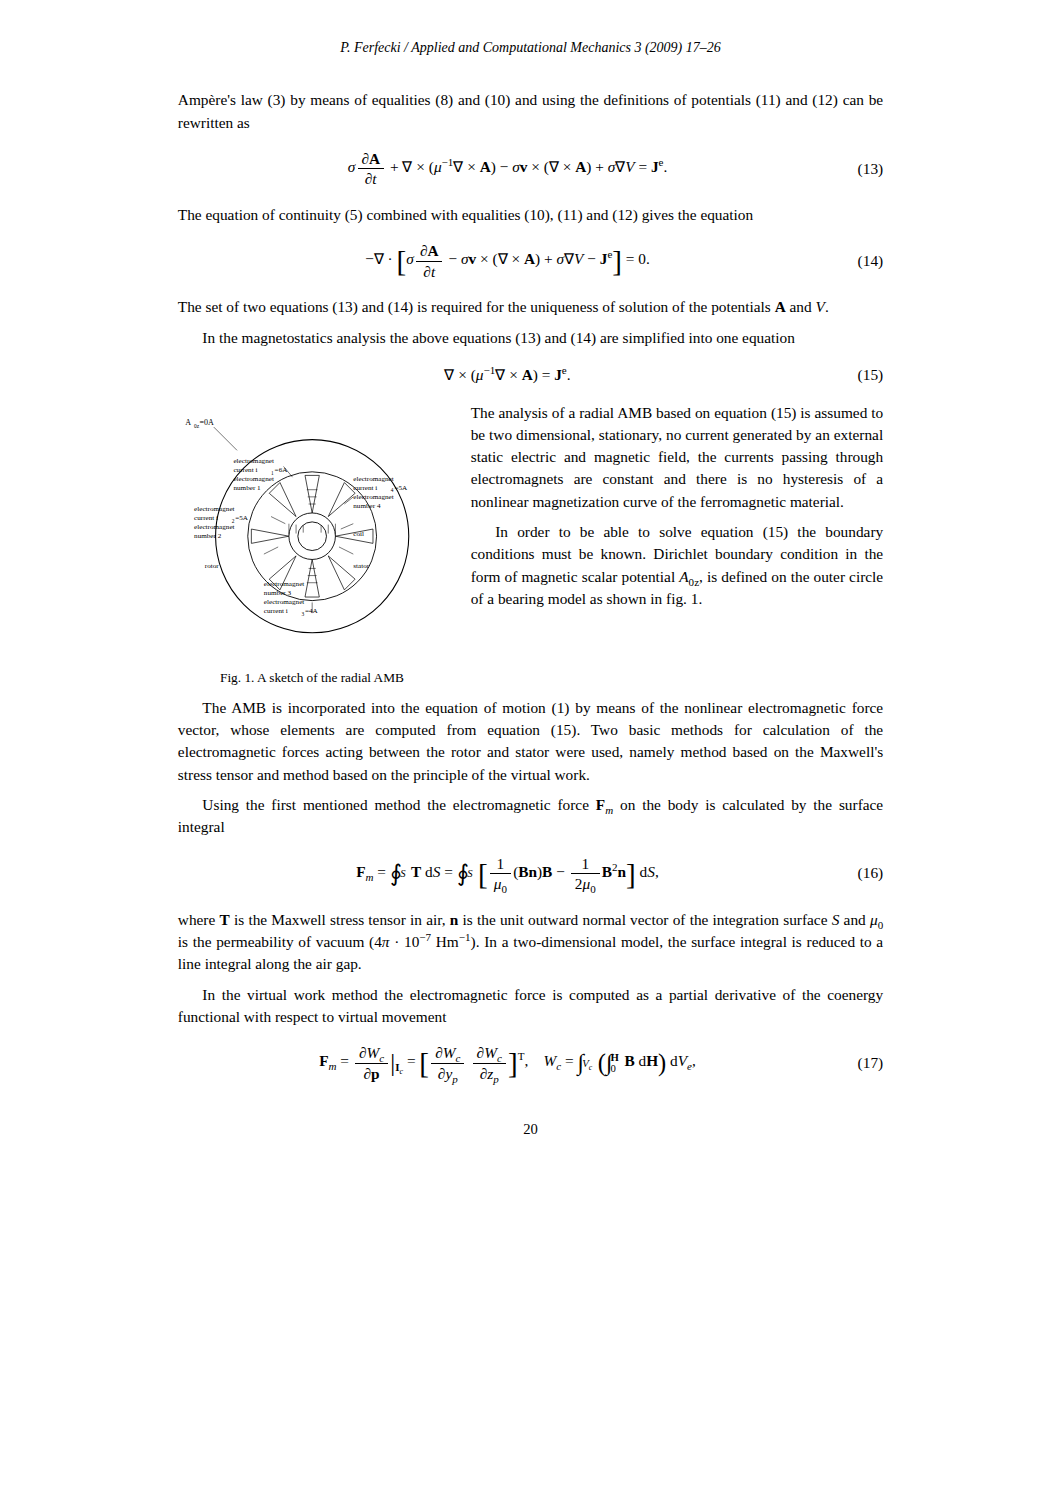P. Ferfecki / Applied and Computational Mechanics 3 (2009) 17–26
Ampère's law (3) by means of equalities (8) and (10) and using the definitions of potentials (11) and (12) can be rewritten as
σ∂A∂t + ∇ × (μ−1∇ × A) − σv × (∇ × A) + σ∇V = Je. (13)
The equation of continuity (5) combined with equalities (10), (11) and (12) gives the equation
−∇ · [σ∂A∂t − σv × (∇ × A) + σ∇V − Je] = 0. (14)
The set of two equations (13) and (14) is required for the uniqueness of solution of the potentials A and V.
In the magnetostatics analysis the above equations (13) and (14) are simplified into one equation
∇ × (μ−1∇ × A) = Je. (15)
A 0z =0A electromagnet current i 1 =6A electromagnet number 1 electromagnet current i 4 =5A electromagnet number 4 electromagnet current i 2 =5A electromagnet number 2 coil rotor stator electromagnet number 3 electromagnet current i 3 =4A
Fig. 1. A sketch of the radial AMB
The analysis of a radial AMB based on equation (15) is assumed to be two dimensional, stationary, no current generated by an external static electric and magnetic field, the currents passing through electromagnets are constant and there is no hysteresis of a nonlinear magnetization curve of the ferromagnetic material.
In order to be able to solve equation (15) the boundary conditions must be known. Dirichlet boundary condition in the form of magnetic scalar potential A0z, is defined on the outer circle of a bearing model as shown in fig. 1.
The AMB is incorporated into the equation of motion (1) by means of the nonlinear electromagnetic force vector, whose elements are computed from equation (15). Two basic methods for calculation of the electromagnetic forces acting between the rotor and stator were used, namely method based on the Maxwell's stress tensor and method based on the principle of the virtual work.
Using the first mentioned method the electromagnetic force Fm on the body is calculated by the surface integral
Fm = ∮S T dS = ∮S [1 μ0(Bn)B − 12μ0 B2n] dS, (16)
where T is the Maxwell stress tensor in air, n is the unit outward normal vector of the integration surface S and μ0 is the permeability of vacuum (4π · 10−7 Hm−1). In a two-dimensional model, the surface integral is reduced to a line integral along the air gap.
In the virtual work method the electromagnetic force is computed as a partial derivative of the coenergy functional with respect to virtual movement
Fm = ∂Wc∂p|Ic = [∂Wc∂yp ∂Wc∂zp]T, Wc = ∫Vc (∫H 0 B dH) dVe, (17)
20